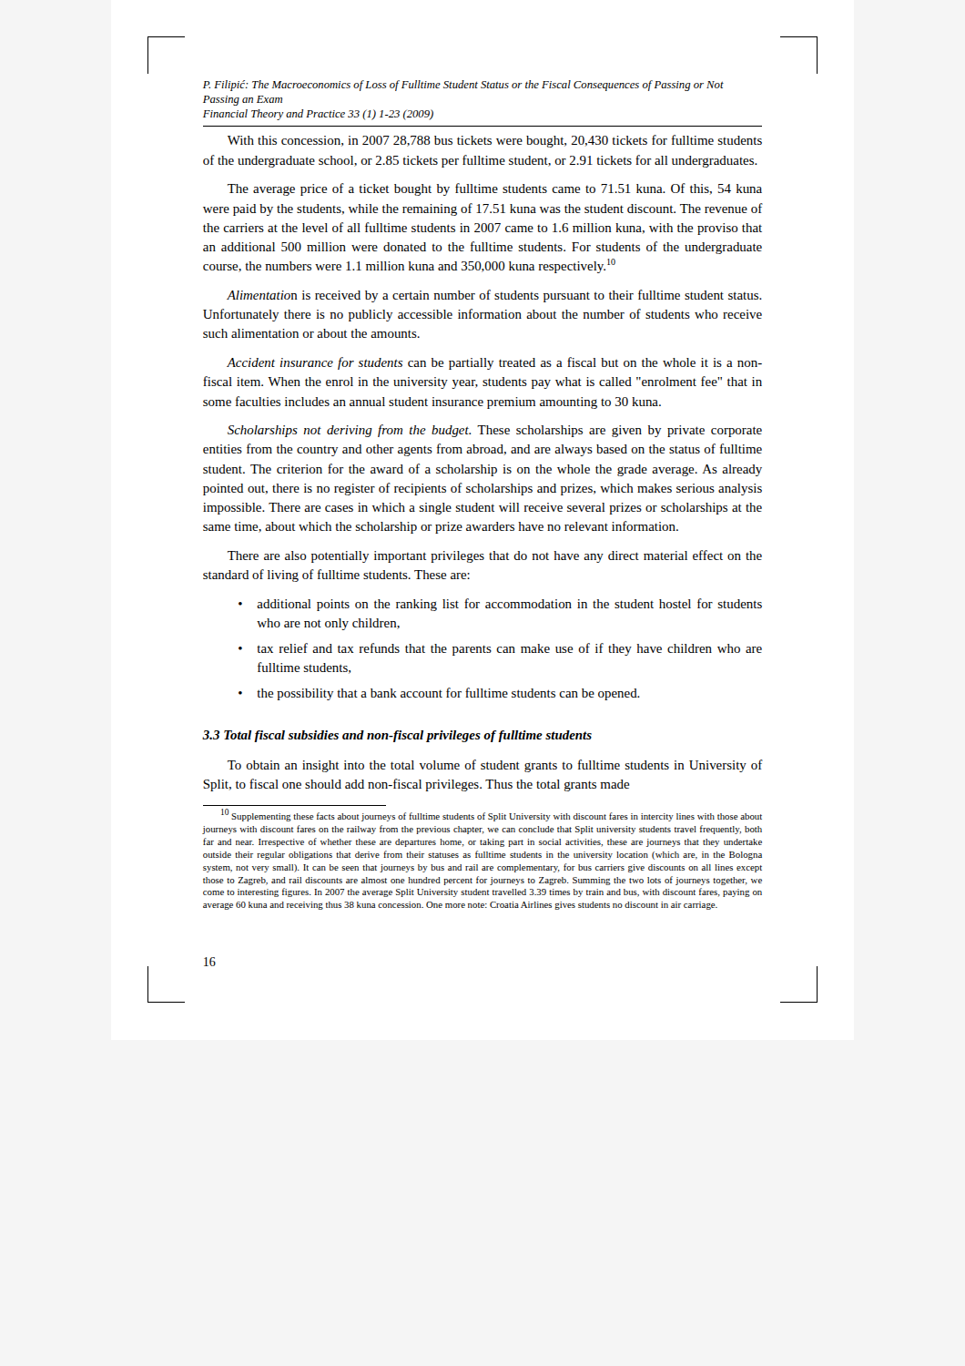P. Filipić: The Macroeconomics of Loss of Fulltime Student Status or the Fiscal Consequences of Passing or Not Passing an Exam
Financial Theory and Practice 33 (1) 1-23 (2009)
With this concession, in 2007 28,788 bus tickets were bought, 20,430 tickets for fulltime students of the undergraduate school, or 2.85 tickets per fulltime student, or 2.91 tickets for all undergraduates.
The average price of a ticket bought by fulltime students came to 71.51 kuna. Of this, 54 kuna were paid by the students, while the remaining of 17.51 kuna was the student discount. The revenue of the carriers at the level of all fulltime students in 2007 came to 1.6 million kuna, with the proviso that an additional 500 million were donated to the fulltime students. For students of the undergraduate course, the numbers were 1.1 million kuna and 350,000 kuna respectively.10
Alimentation is received by a certain number of students pursuant to their fulltime student status. Unfortunately there is no publicly accessible information about the number of students who receive such alimentation or about the amounts.
Accident insurance for students can be partially treated as a fiscal but on the whole it is a non-fiscal item. When the enrol in the university year, students pay what is called "enrolment fee" that in some faculties includes an annual student insurance premium amounting to 30 kuna.
Scholarships not deriving from the budget. These scholarships are given by private corporate entities from the country and other agents from abroad, and are always based on the status of fulltime student. The criterion for the award of a scholarship is on the whole the grade average. As already pointed out, there is no register of recipients of scholarships and prizes, which makes serious analysis impossible. There are cases in which a single student will receive several prizes or scholarships at the same time, about which the scholarship or prize awarders have no relevant information.
There are also potentially important privileges that do not have any direct material effect on the standard of living of fulltime students. These are:
additional points on the ranking list for accommodation in the student hostel for students who are not only children,
tax relief and tax refunds that the parents can make use of if they have children who are fulltime students,
the possibility that a bank account for fulltime students can be opened.
3.3 Total fiscal subsidies and non-fiscal privileges of fulltime students
To obtain an insight into the total volume of student grants to fulltime students in University of Split, to fiscal one should add non-fiscal privileges. Thus the total grants made
10 Supplementing these facts about journeys of fulltime students of Split University with discount fares in intercity lines with those about journeys with discount fares on the railway from the previous chapter, we can conclude that Split university students travel frequently, both far and near. Irrespective of whether these are departures home, or taking part in social activities, these are journeys that they undertake outside their regular obligations that derive from their statuses as fulltime students in the university location (which are, in the Bologna system, not very small). It can be seen that journeys by bus and rail are complementary, for bus carriers give discounts on all lines except those to Zagreb, and rail discounts are almost one hundred percent for journeys to Zagreb. Summing the two lots of journeys together, we come to interesting figures. In 2007 the average Split University student travelled 3.39 times by train and bus, with discount fares, paying on average 60 kuna and receiving thus 38 kuna concession. One more note: Croatia Airlines gives students no discount in air carriage.
16